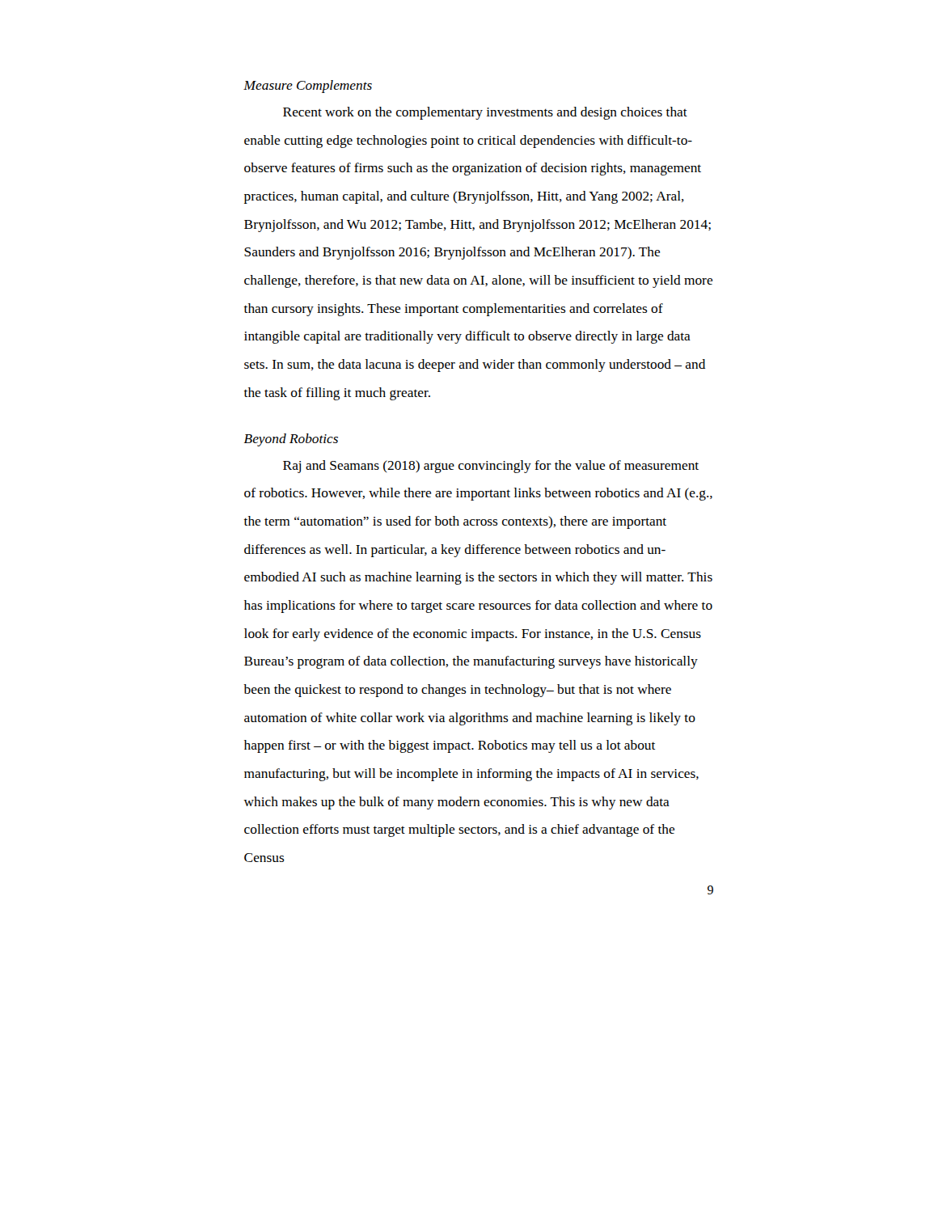Measure Complements
Recent work on the complementary investments and design choices that enable cutting edge technologies point to critical dependencies with difficult-to-observe features of firms such as the organization of decision rights, management practices, human capital, and culture (Brynjolfsson, Hitt, and Yang 2002; Aral, Brynjolfsson, and Wu 2012; Tambe, Hitt, and Brynjolfsson 2012; McElheran 2014; Saunders and Brynjolfsson 2016; Brynjolfsson and McElheran 2017). The challenge, therefore, is that new data on AI, alone, will be insufficient to yield more than cursory insights. These important complementarities and correlates of intangible capital are traditionally very difficult to observe directly in large data sets. In sum, the data lacuna is deeper and wider than commonly understood – and the task of filling it much greater.
Beyond Robotics
Raj and Seamans (2018) argue convincingly for the value of measurement of robotics. However, while there are important links between robotics and AI (e.g., the term “automation” is used for both across contexts), there are important differences as well. In particular, a key difference between robotics and un-embodied AI such as machine learning is the sectors in which they will matter. This has implications for where to target scare resources for data collection and where to look for early evidence of the economic impacts. For instance, in the U.S. Census Bureau’s program of data collection, the manufacturing surveys have historically been the quickest to respond to changes in technology– but that is not where automation of white collar work via algorithms and machine learning is likely to happen first – or with the biggest impact. Robotics may tell us a lot about manufacturing, but will be incomplete in informing the impacts of AI in services, which makes up the bulk of many modern economies. This is why new data collection efforts must target multiple sectors, and is a chief advantage of the Census
9